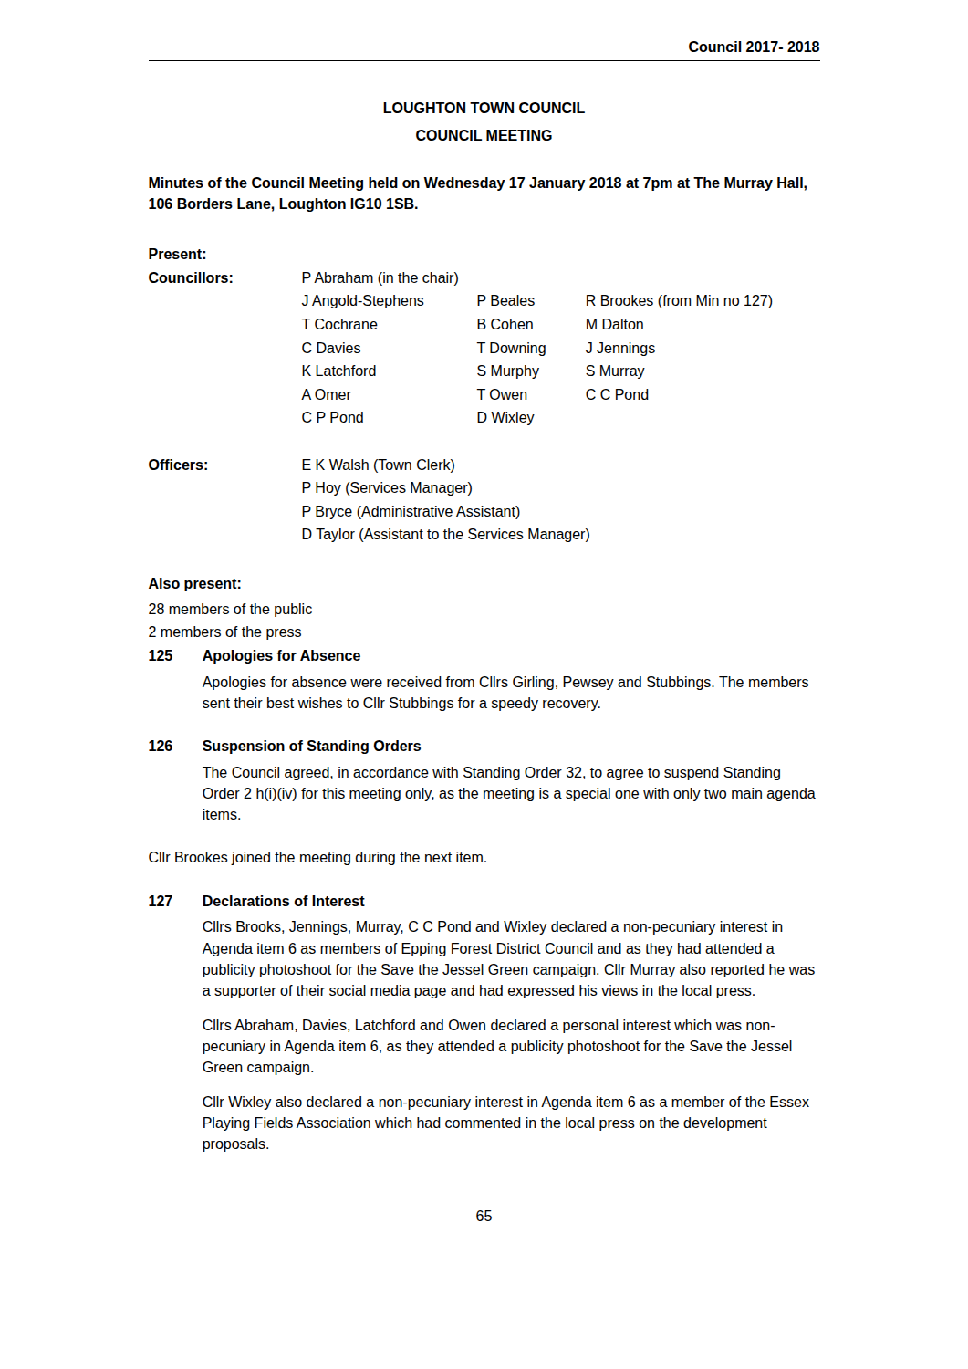Council 2017- 2018
Loughton Town Council
Council Meeting
Minutes of the Council Meeting held on Wednesday 17 January 2018 at 7pm at The Murray Hall, 106 Borders Lane, Loughton IG10 1SB.
| Present: | |
| Councillors: | P Abraham (in the chair) |
| | J Angold-Stephens | P Beales | R Brookes (from Min no 127) |
| | T Cochrane | B Cohen | M Dalton |
| | C Davies | T Downing | J Jennings |
| | K Latchford | S Murphy | S Murray |
| | A Omer | T Owen | C C Pond |
| | C P Pond | D Wixley | |
| Officers: | E K Walsh (Town Clerk) P Hoy (Services Manager) P Bryce (Administrative Assistant) D Taylor (Assistant to the Services Manager) |
Also present:
28 members of the public
2 members of the press
125
Apologies for Absence
Apologies for absence were received from Cllrs Girling, Pewsey and Stubbings. The members sent their best wishes to Cllr Stubbings for a speedy recovery.
126
Suspension of Standing Orders
The Council agreed, in accordance with Standing Order 32, to agree to suspend Standing Order 2 h(i)(iv) for this meeting only, as the meeting is a special one with only two main agenda items.
Cllr Brookes joined the meeting during the next item.
127
Declarations of Interest
Cllrs Brooks, Jennings, Murray, C C Pond and Wixley declared a non-pecuniary interest in Agenda item 6 as members of Epping Forest District Council and as they had attended a publicity photoshoot for the Save the Jessel Green campaign. Cllr Murray also reported he was a supporter of their social media page and had expressed his views in the local press.
Cllrs Abraham, Davies, Latchford and Owen declared a personal interest which was non-pecuniary in Agenda item 6, as they attended a publicity photoshoot for the Save the Jessel Green campaign.
Cllr Wixley also declared a non-pecuniary interest in Agenda item 6 as a member of the Essex Playing Fields Association which had commented in the local press on the development proposals.
65